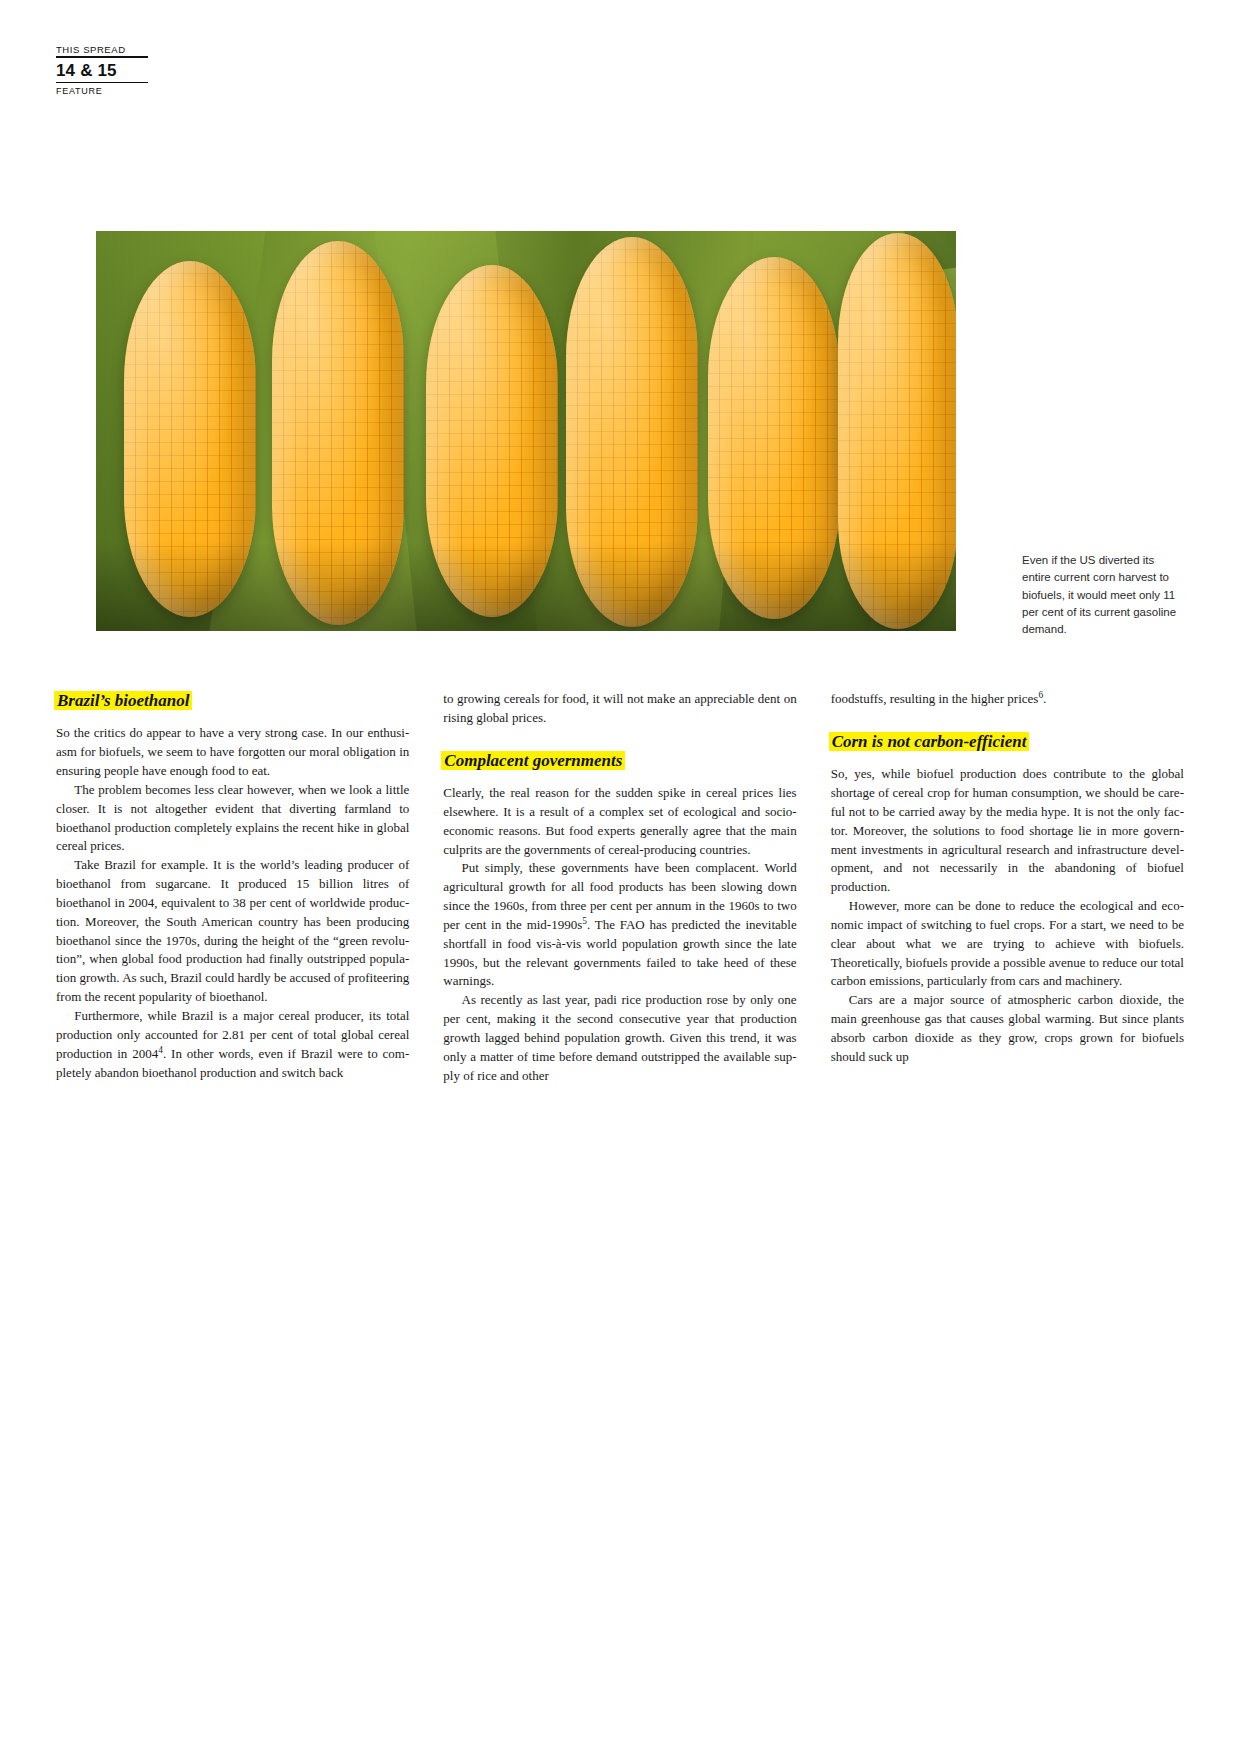This spread
14 & 15
Feature
Even if the US diverted its entire current corn harvest to biofuels, it would meet only 11 per cent of its current gasoline demand.
Brazil’s bioethanol
So the critics do appear to have a very strong case. In our enthusiasm for biofuels, we seem to have forgotten our moral obligation in ensuring people have enough food to eat.
The problem becomes less clear however, when we look a little closer. It is not altogether evident that diverting farmland to bioethanol production completely explains the recent hike in global cereal prices.
Take Brazil for example. It is the world’s leading producer of bioethanol from sugarcane. It produced 15 billion litres of bioethanol in 2004, equivalent to 38 per cent of worldwide production. Moreover, the South American country has been producing bioethanol since the 1970s, during the height of the “green revolution”, when global food production had finally outstripped population growth. As such, Brazil could hardly be accused of profiteering from the recent popularity of bioethanol.
Furthermore, while Brazil is a major cereal producer, its total production only accounted for 2.81 per cent of total global cereal production in 20044. In other words, even if Brazil were to completely abandon bioethanol production and switch back
to growing cereals for food, it will not make an appreciable dent on rising global prices.
Complacent governments
Clearly, the real reason for the sudden spike in cereal prices lies elsewhere. It is a result of a complex set of ecological and socio-economic reasons. But food experts generally agree that the main culprits are the governments of cereal-producing countries.
Put simply, these governments have been complacent. World agricultural growth for all food products has been slowing down since the 1960s, from three per cent per annum in the 1960s to two per cent in the mid-1990s5. The FAO has predicted the inevitable shortfall in food vis-à-vis world population growth since the late 1990s, but the relevant governments failed to take heed of these warnings.
As recently as last year, padi rice production rose by only one per cent, making it the second consecutive year that production growth lagged behind population growth. Given this trend, it was only a matter of time before demand outstripped the available supply of rice and other
foodstuffs, resulting in the higher prices6.
Corn is not carbon-efficient
So, yes, while biofuel production does contribute to the global shortage of cereal crop for human consumption, we should be careful not to be carried away by the media hype. It is not the only factor. Moreover, the solutions to food shortage lie in more government investments in agricultural research and infrastructure development, and not necessarily in the abandoning of biofuel production.
However, more can be done to reduce the ecological and economic impact of switching to fuel crops. For a start, we need to be clear about what we are trying to achieve with biofuels. Theoretically, biofuels provide a possible avenue to reduce our total carbon emissions, particularly from cars and machinery.
Cars are a major source of atmospheric carbon dioxide, the main greenhouse gas that causes global warming. But since plants absorb carbon dioxide as they grow, crops grown for biofuels should suck up